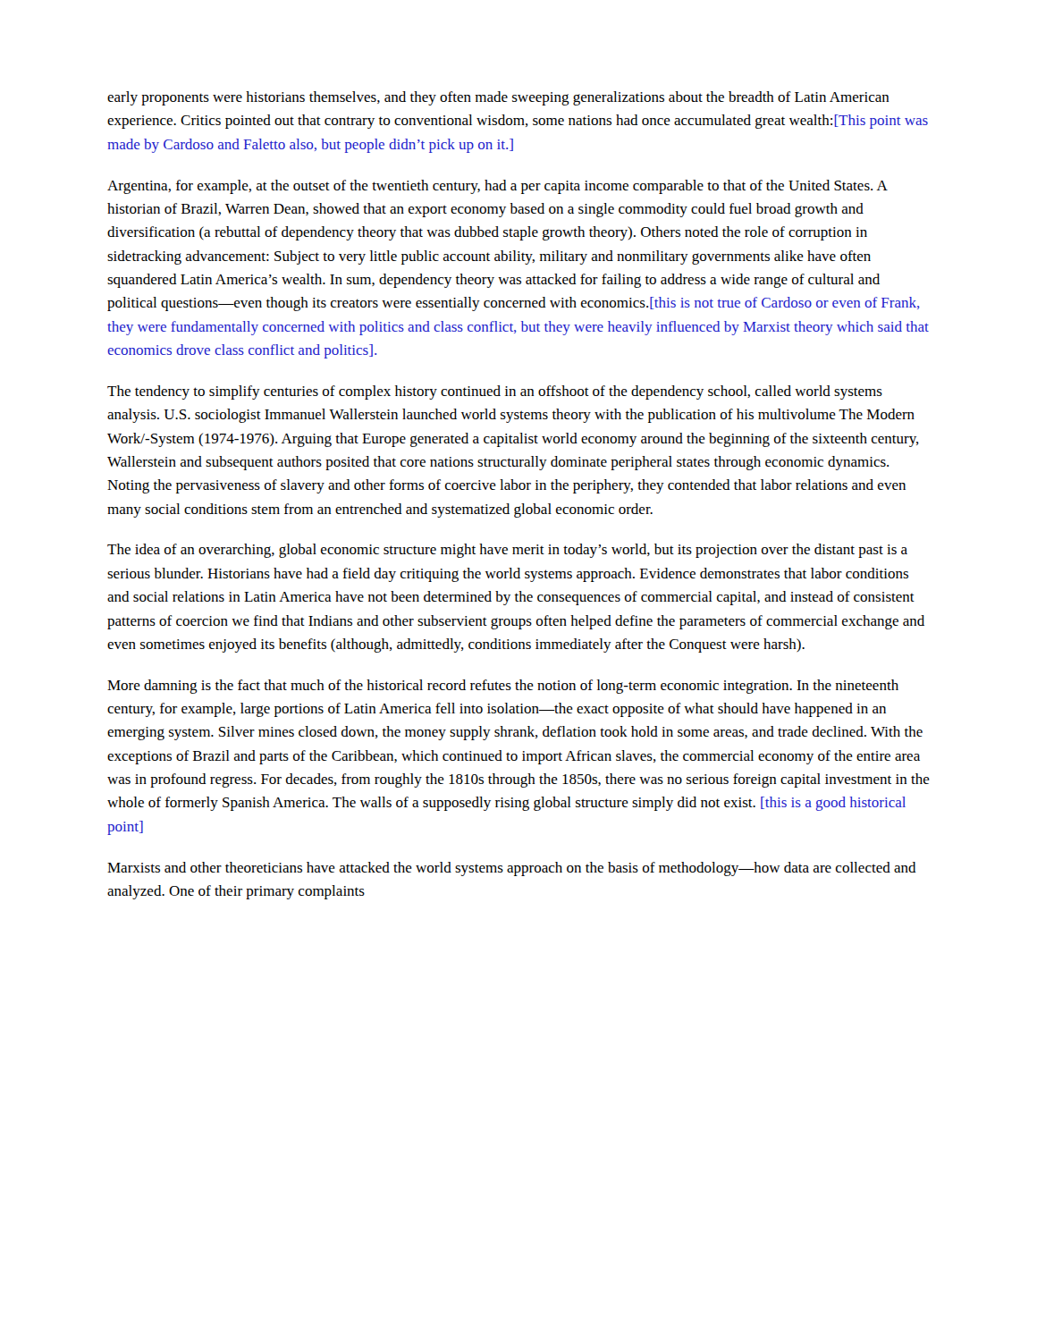early proponents were historians themselves, and they often made sweeping generalizations about the breadth of Latin American experience. Critics pointed out that contrary to conventional wisdom, some nations had once accumulated great wealth:[This point was made by Cardoso and Faletto also, but people didn’t pick up on it.]
Argentina, for example, at the outset of the twentieth century, had a per capita income comparable to that of the United States. A historian of Brazil, Warren Dean, showed that an export economy based on a single commodity could fuel broad growth and diversification (a rebuttal of dependency theory that was dubbed staple growth theory). Others noted the role of corruption in sidetracking advancement: Subject to very little public account ability, military and nonmilitary governments alike have often squandered Latin America’s wealth. In sum, dependency theory was attacked for failing to address a wide range of cultural and political questions—even though its creators were essentially concerned with economics.[this is not true of Cardoso or even of Frank, they were fundamentally concerned with politics and class conflict, but they were heavily influenced by Marxist theory which said that economics drove class conflict and politics].
The tendency to simplify centuries of complex history continued in an offshoot of the dependency school, called world systems analysis. U.S. sociologist Immanuel Wallerstein launched world systems theory with the publication of his multivolume The Modern Work/-System (1974-1976). Arguing that Europe generated a capitalist world economy around the beginning of the sixteenth century, Wallerstein and subsequent authors posited that core nations structurally dominate peripheral states through economic dynamics. Noting the pervasiveness of slavery and other forms of coercive labor in the periphery, they contended that labor relations and even many social conditions stem from an entrenched and systematized global economic order.
The idea of an overarching, global economic structure might have merit in today’s world, but its projection over the distant past is a serious blunder. Historians have had a field day critiquing the world systems approach. Evidence demonstrates that labor conditions and social relations in Latin America have not been determined by the consequences of commercial capital, and instead of consistent patterns of coercion we find that Indians and other subservient groups often helped define the parameters of commercial exchange and even sometimes enjoyed its benefits (although, admittedly, conditions immediately after the Conquest were harsh).
More damning is the fact that much of the historical record refutes the notion of long-term economic integration. In the nineteenth century, for example, large portions of Latin America fell into isolation—the exact opposite of what should have happened in an emerging system. Silver mines closed down, the money supply shrank, deflation took hold in some areas, and trade declined. With the exceptions of Brazil and parts of the Caribbean, which continued to import African slaves, the commercial economy of the entire area was in profound regress. For decades, from roughly the 1810s through the 1850s, there was no serious foreign capital investment in the whole of formerly Spanish America. The walls of a supposedly rising global structure simply did not exist. [this is a good historical point]
Marxists and other theoreticians have attacked the world systems approach on the basis of methodology—how data are collected and analyzed. One of their primary complaints